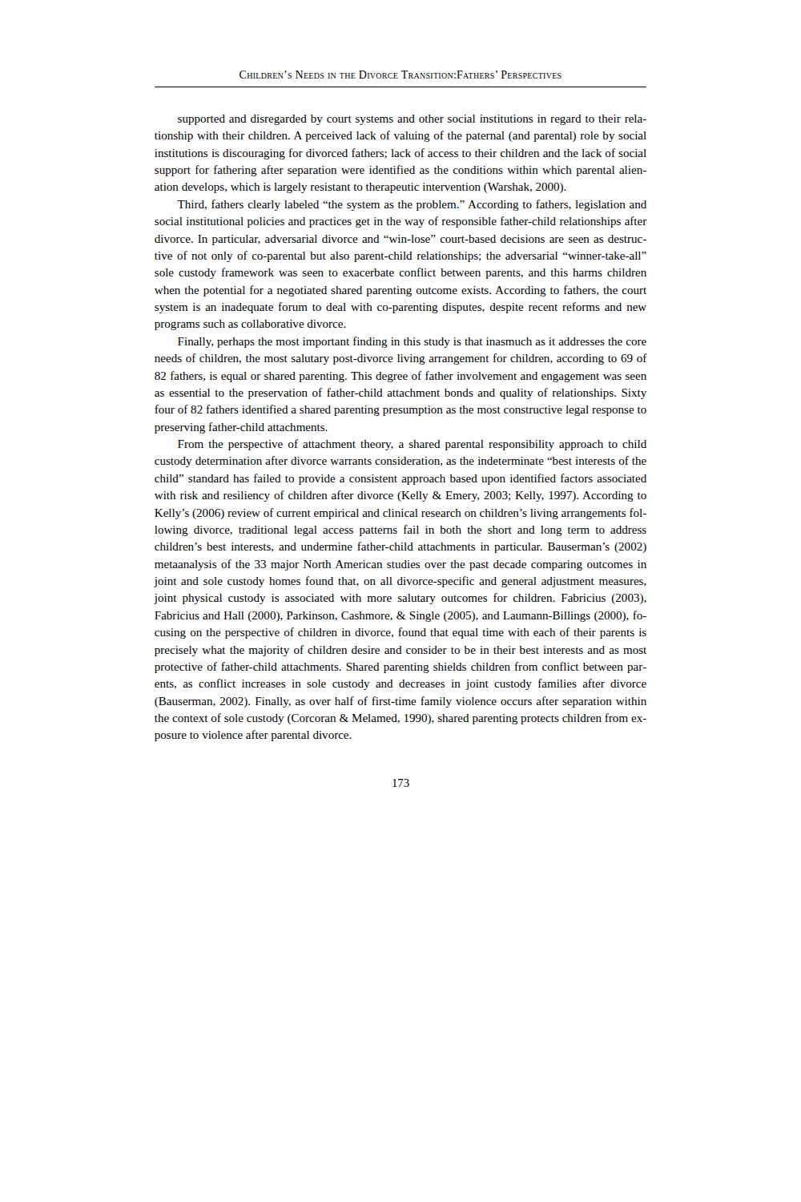Children’s Needs in the Divorce Transition:Fathers’ Perspectives
supported and disregarded by court systems and other social institutions in regard to their relationship with their children. A perceived lack of valuing of the paternal (and parental) role by social institutions is discouraging for divorced fathers; lack of access to their children and the lack of social support for fathering after separation were identified as the conditions within which parental alienation develops, which is largely resistant to therapeutic intervention (Warshak, 2000).
Third, fathers clearly labeled “the system as the problem.” According to fathers, legislation and social institutional policies and practices get in the way of responsible father-child relationships after divorce. In particular, adversarial divorce and “win-lose” court-based decisions are seen as destructive of not only of co-parental but also parent-child relationships; the adversarial “winner-take-all” sole custody framework was seen to exacerbate conflict between parents, and this harms children when the potential for a negotiated shared parenting outcome exists. According to fathers, the court system is an inadequate forum to deal with co-parenting disputes, despite recent reforms and new programs such as collaborative divorce.
Finally, perhaps the most important finding in this study is that inasmuch as it addresses the core needs of children, the most salutary post-divorce living arrangement for children, according to 69 of 82 fathers, is equal or shared parenting. This degree of father involvement and engagement was seen as essential to the preservation of father-child attachment bonds and quality of relationships. Sixty four of 82 fathers identified a shared parenting presumption as the most constructive legal response to preserving father-child attachments.
From the perspective of attachment theory, a shared parental responsibility approach to child custody determination after divorce warrants consideration, as the indeterminate “best interests of the child” standard has failed to provide a consistent approach based upon identified factors associated with risk and resiliency of children after divorce (Kelly & Emery, 2003; Kelly, 1997). According to Kelly’s (2006) review of current empirical and clinical research on children’s living arrangements following divorce, traditional legal access patterns fail in both the short and long term to address children’s best interests, and undermine father-child attachments in particular. Bauserman’s (2002) metaanalysis of the 33 major North American studies over the past decade comparing outcomes in joint and sole custody homes found that, on all divorce-specific and general adjustment measures, joint physical custody is associated with more salutary outcomes for children. Fabricius (2003), Fabricius and Hall (2000), Parkinson, Cashmore, & Single (2005), and Laumann-Billings (2000), focusing on the perspective of children in divorce, found that equal time with each of their parents is precisely what the majority of children desire and consider to be in their best interests and as most protective of father-child attachments. Shared parenting shields children from conflict between parents, as conflict increases in sole custody and decreases in joint custody families after divorce (Bauserman, 2002). Finally, as over half of first-time family violence occurs after separation within the context of sole custody (Corcoran & Melamed, 1990), shared parenting protects children from exposure to violence after parental divorce.
173